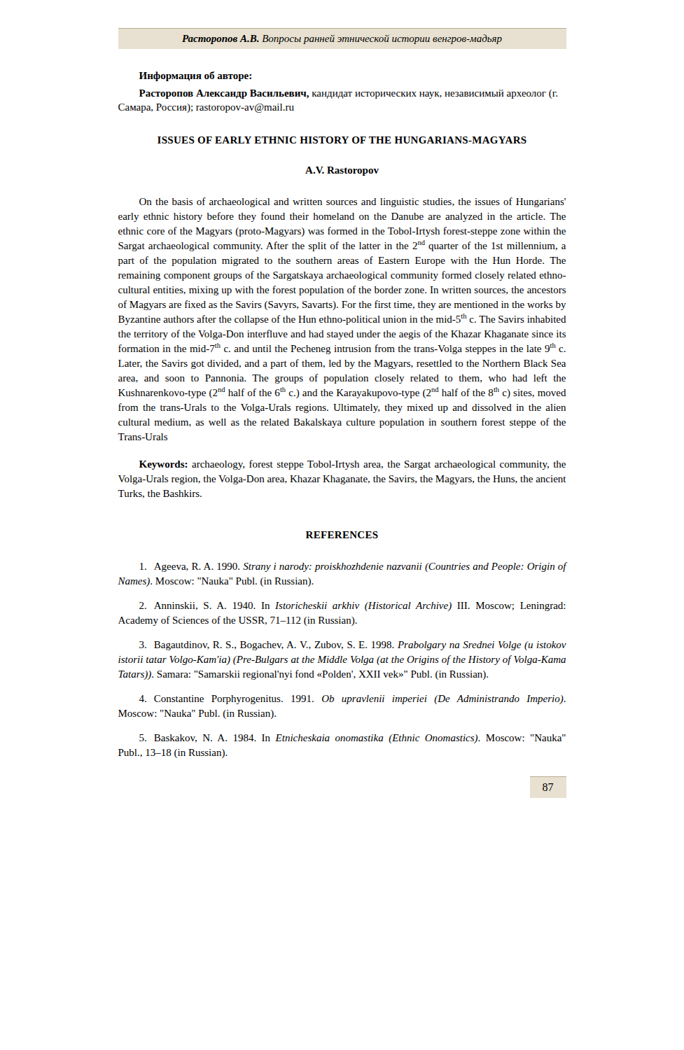Расторопов А.В. Вопросы ранней этнической истории венгров-мадьяр
Информация об авторе:
Расторопов Александр Васильевич, кандидат исторических наук, независимый археолог (г. Самара, Россия); rastoropov-av@mail.ru
Issues of Early Ethnic History of the Hungarians-Magyars
A.V. Rastoropov
On the basis of archaeological and written sources and linguistic studies, the issues of Hungarians' early ethnic history before they found their homeland on the Danube are analyzed in the article. The ethnic core of the Magyars (proto-Magyars) was formed in the Tobol-Irtysh forest-steppe zone within the Sargat archaeological community. After the split of the latter in the 2nd quarter of the 1st millennium, a part of the population migrated to the southern areas of Eastern Europe with the Hun Horde. The remaining component groups of the Sargatskaya archaeological community formed closely related ethno-cultural entities, mixing up with the forest population of the border zone. In written sources, the ancestors of Magyars are fixed as the Savirs (Savyrs, Savarts). For the first time, they are mentioned in the works by Byzantine authors after the collapse of the Hun ethno-political union in the mid-5th c. The Savirs inhabited the territory of the Volga-Don interfluve and had stayed under the aegis of the Khazar Khaganate since its formation in the mid-7th c. and until the Pecheneg intrusion from the trans-Volga steppes in the late 9th c. Later, the Savirs got divided, and a part of them, led by the Magyars, resettled to the Northern Black Sea area, and soon to Pannonia. The groups of population closely related to them, who had left the Kushnarenkovo-type (2nd half of the 6th c.) and the Karayakupovo-type (2nd half of the 8th c) sites, moved from the trans-Urals to the Volga-Urals regions. Ultimately, they mixed up and dissolved in the alien cultural medium, as well as the related Bakalskaya culture population in southern forest steppe of the Trans-Urals
Keywords: archaeology, forest steppe Tobol-Irtysh area, the Sargat archaeological community, the Volga-Urals region, the Volga-Don area, Khazar Khaganate, the Savirs, the Magyars, the Huns, the ancient Turks, the Bashkirs.
REFERENCES
Ageeva, R. A. 1990. Strany i narody: proiskhozhdenie nazvanii (Countries and People: Origin of Names). Moscow: "Nauka" Publ. (in Russian).
Anninskii, S. A. 1940. In Istoricheskii arkhiv (Historical Archive) III. Moscow; Leningrad: Academy of Sciences of the USSR, 71–112 (in Russian).
Bagautdinov, R. S., Bogachev, A. V., Zubov, S. E. 1998. Prabolgary na Srednei Volge (u istokov istorii tatar Volgo-Kam'ia) (Pre-Bulgars at the Middle Volga (at the Origins of the History of Volga-Kama Tatars)). Samara: "Samarskii regional'nyi fond «Polden', XXII vek»" Publ. (in Russian).
Constantine Porphyrogenitus. 1991. Ob upravlenii imperiei (De Administrando Imperio). Moscow: "Nauka" Publ. (in Russian).
Baskakov, N. A. 1984. In Etnicheskaia onomastika (Ethnic Onomastics). Moscow: "Nauka" Publ., 13–18 (in Russian).
87